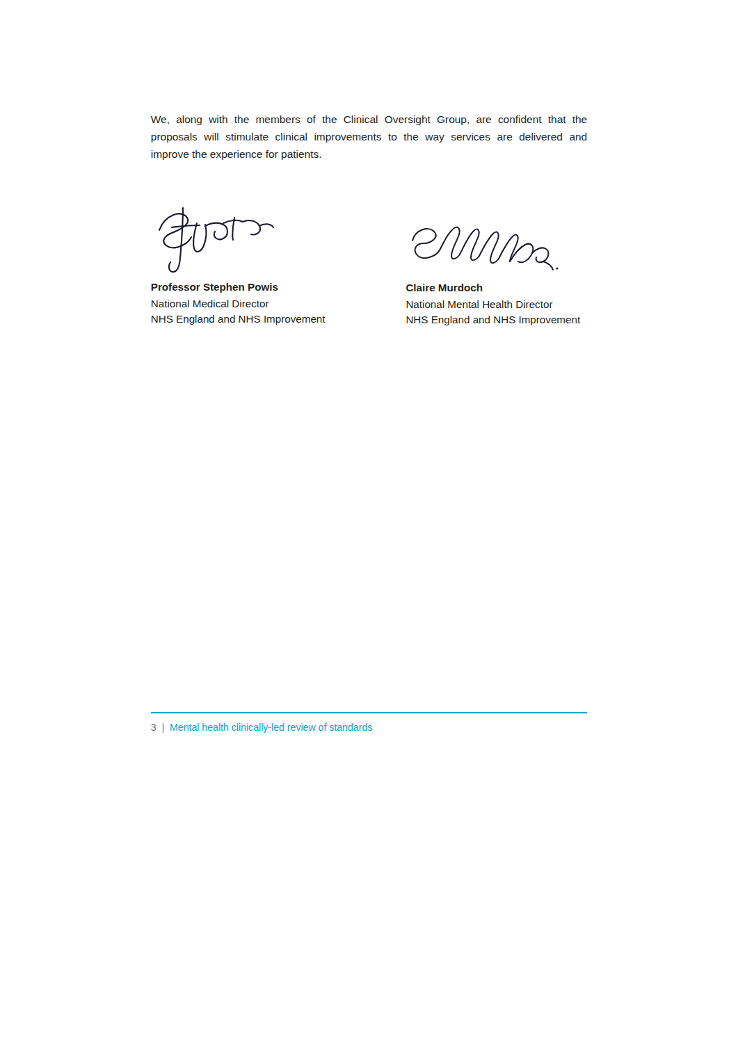We, along with the members of the Clinical Oversight Group, are confident that the proposals will stimulate clinical improvements to the way services are delivered and improve the experience for patients.
Professor Stephen Powis
National Medical Director
NHS England and NHS Improvement
Claire Murdoch
National Mental Health Director
NHS England and NHS Improvement
3 | Mental health clinically-led review of standards